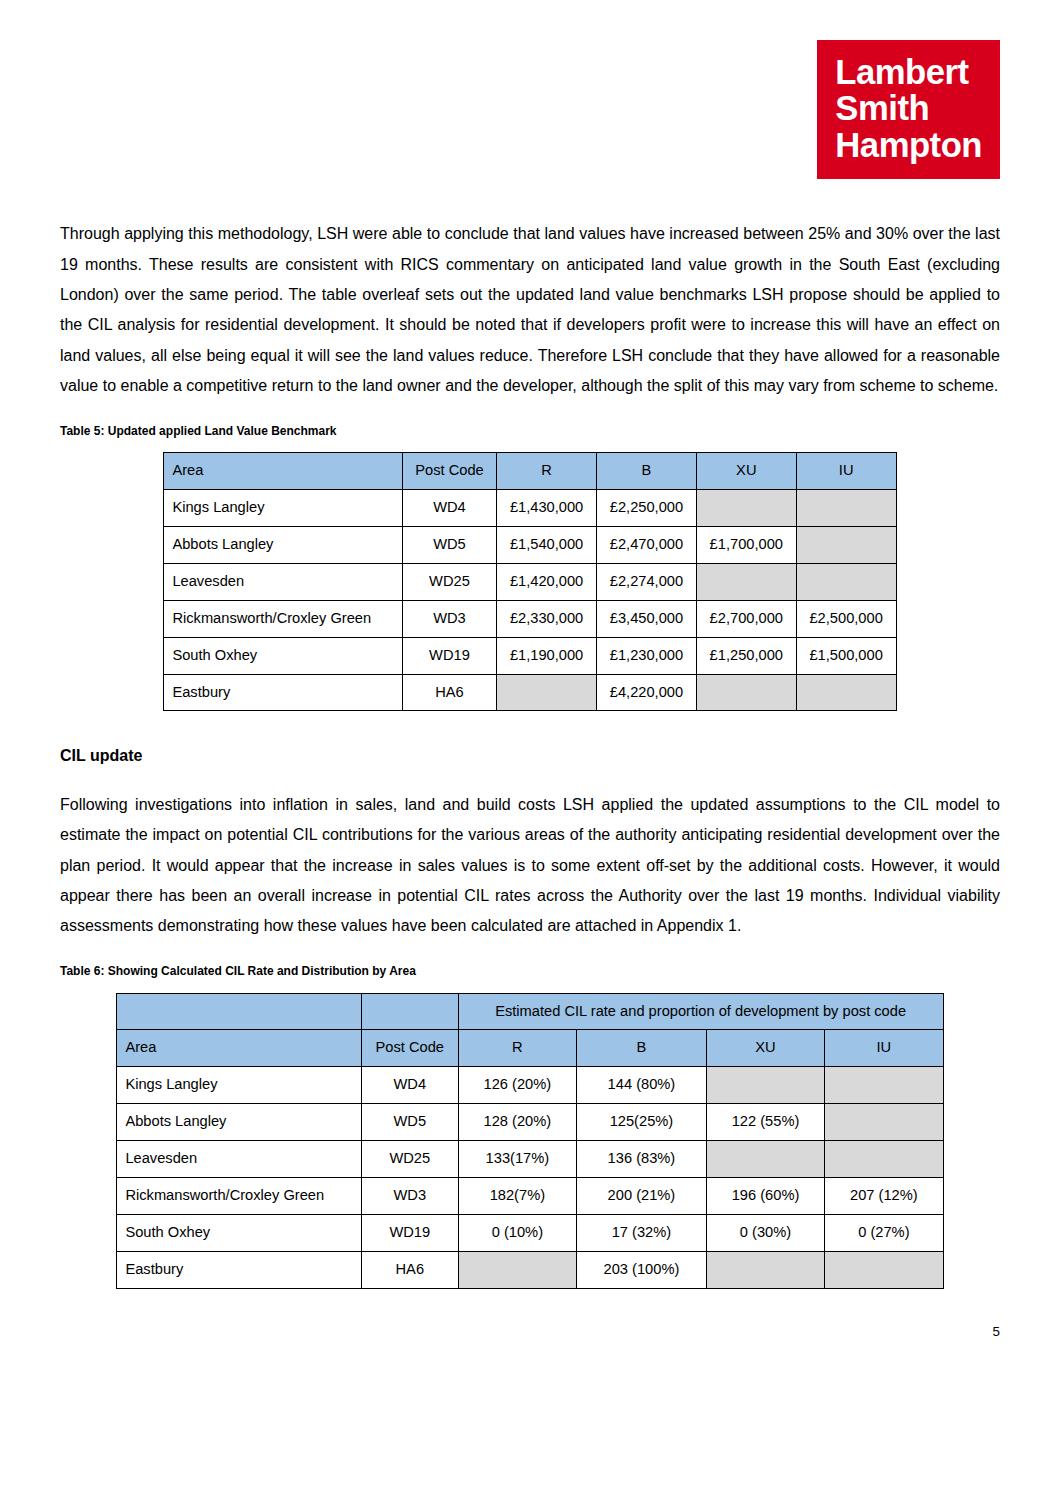Lambert
Smith
Hampton
Through applying this methodology, LSH were able to conclude that land values have increased between 25% and 30% over the last 19 months. These results are consistent with RICS commentary on anticipated land value growth in the South East (excluding London) over the same period. The table overleaf sets out the updated land value benchmarks LSH propose should be applied to the CIL analysis for residential development. It should be noted that if developers profit were to increase this will have an effect on land values, all else being equal it will see the land values reduce. Therefore LSH conclude that they have allowed for a reasonable value to enable a competitive return to the land owner and the developer, although the split of this may vary from scheme to scheme.
Table 5: Updated applied Land Value Benchmark
| Area | Post Code | R | B | XU | IU |
| --- | --- | --- | --- | --- | --- |
| Kings Langley | WD4 | £1,430,000 | £2,250,000 | | |
| Abbots Langley | WD5 | £1,540,000 | £2,470,000 | £1,700,000 | |
| Leavesden | WD25 | £1,420,000 | £2,274,000 | | |
| Rickmansworth/Croxley Green | WD3 | £2,330,000 | £3,450,000 | £2,700,000 | £2,500,000 |
| South Oxhey | WD19 | £1,190,000 | £1,230,000 | £1,250,000 | £1,500,000 |
| Eastbury | HA6 | | £4,220,000 | | |
CIL update
Following investigations into inflation in sales, land and build costs LSH applied the updated assumptions to the CIL model to estimate the impact on potential CIL contributions for the various areas of the authority anticipating residential development over the plan period. It would appear that the increase in sales values is to some extent off-set by the additional costs. However, it would appear there has been an overall increase in potential CIL rates across the Authority over the last 19 months. Individual viability assessments demonstrating how these values have been calculated are attached in Appendix 1.
Table 6: Showing Calculated CIL Rate and Distribution by Area
| | | Estimated CIL rate and proportion of development by post code |
| --- | --- | --- |
| Area | Post Code | R | B | XU | IU |
| Kings Langley | WD4 | 126 (20%) | 144 (80%) | | |
| Abbots Langley | WD5 | 128 (20%) | 125(25%) | 122 (55%) | |
| Leavesden | WD25 | 133(17%) | 136 (83%) | | |
| Rickmansworth/Croxley Green | WD3 | 182(7%) | 200 (21%) | 196 (60%) | 207 (12%) |
| South Oxhey | WD19 | 0 (10%) | 17 (32%) | 0 (30%) | 0 (27%) |
| Eastbury | HA6 | | 203 (100%) | | |
5